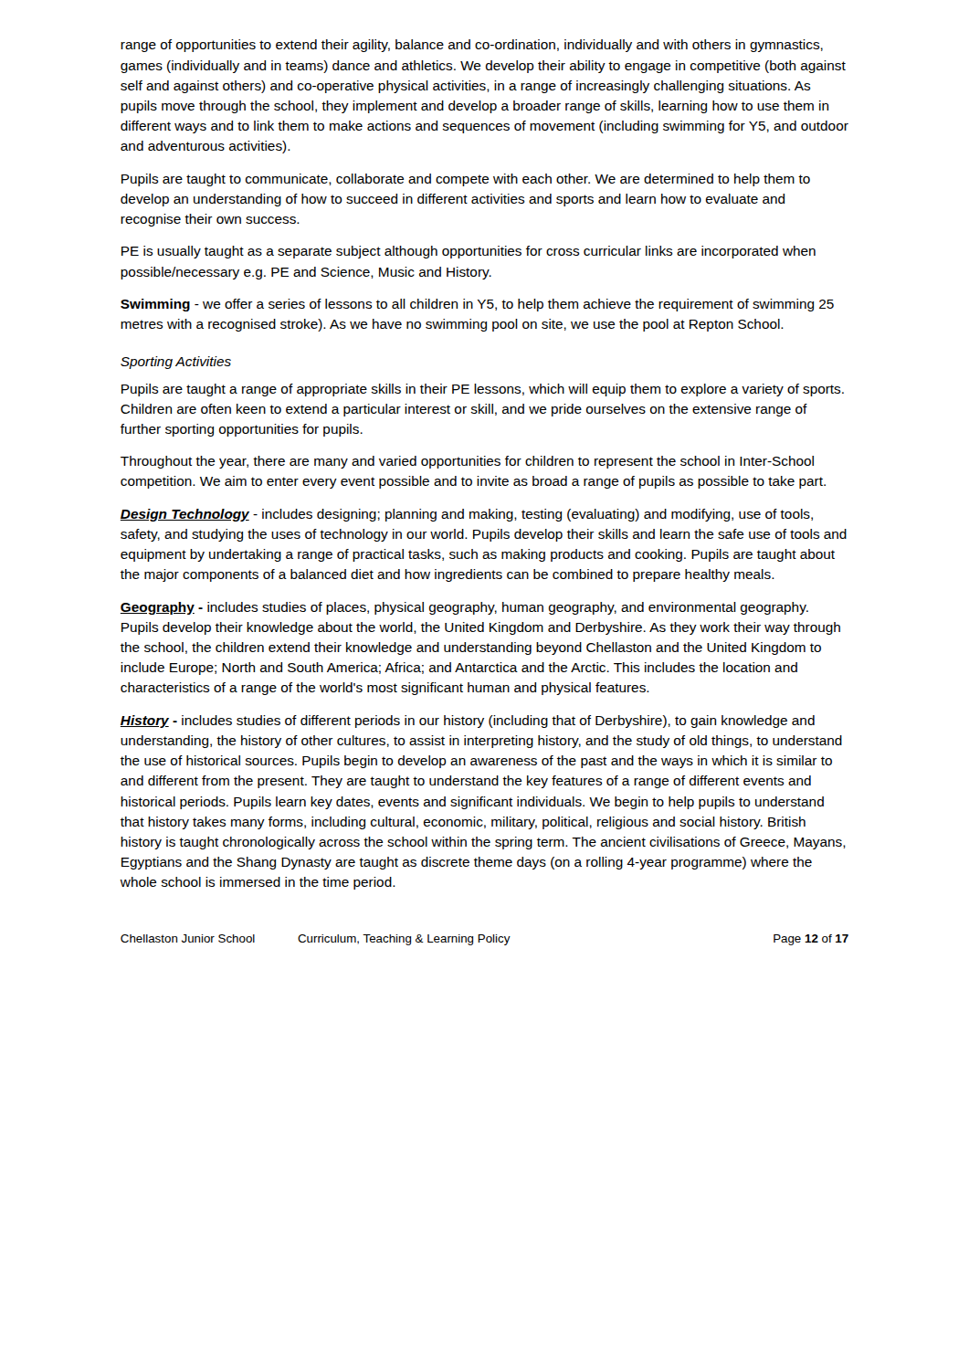range of opportunities to extend their agility, balance and co-ordination, individually and with others in gymnastics, games (individually and in teams) dance and athletics. We develop their ability to engage in competitive (both against self and against others) and co-operative physical activities, in a range of increasingly challenging situations. As pupils move through the school, they implement and develop a broader range of skills, learning how to use them in different ways and to link them to make actions and sequences of movement (including swimming for Y5, and outdoor and adventurous activities).
Pupils are taught to communicate, collaborate and compete with each other. We are determined to help them to develop an understanding of how to succeed in different activities and sports and learn how to evaluate and recognise their own success.
PE is usually taught as a separate subject although opportunities for cross curricular links are incorporated when possible/necessary e.g. PE and Science, Music and History.
Swimming - we offer a series of lessons to all children in Y5, to help them achieve the requirement of swimming 25 metres with a recognised stroke). As we have no swimming pool on site, we use the pool at Repton School.
Sporting Activities
Pupils are taught a range of appropriate skills in their PE lessons, which will equip them to explore a variety of sports. Children are often keen to extend a particular interest or skill, and we pride ourselves on the extensive range of further sporting opportunities for pupils.
Throughout the year, there are many and varied opportunities for children to represent the school in Inter-School competition. We aim to enter every event possible and to invite as broad a range of pupils as possible to take part.
Design Technology - includes designing; planning and making, testing (evaluating) and modifying, use of tools, safety, and studying the uses of technology in our world. Pupils develop their skills and learn the safe use of tools and equipment by undertaking a range of practical tasks, such as making products and cooking. Pupils are taught about the major components of a balanced diet and how ingredients can be combined to prepare healthy meals.
Geography - includes studies of places, physical geography, human geography, and environmental geography. Pupils develop their knowledge about the world, the United Kingdom and Derbyshire. As they work their way through the school, the children extend their knowledge and understanding beyond Chellaston and the United Kingdom to include Europe; North and South America; Africa; and Antarctica and the Arctic. This includes the location and characteristics of a range of the world's most significant human and physical features.
History - includes studies of different periods in our history (including that of Derbyshire), to gain knowledge and understanding, the history of other cultures, to assist in interpreting history, and the study of old things, to understand the use of historical sources. Pupils begin to develop an awareness of the past and the ways in which it is similar to and different from the present. They are taught to understand the key features of a range of different events and historical periods. Pupils learn key dates, events and significant individuals. We begin to help pupils to understand that history takes many forms, including cultural, economic, military, political, religious and social history. British history is taught chronologically across the school within the spring term. The ancient civilisations of Greece, Mayans, Egyptians and the Shang Dynasty are taught as discrete theme days (on a rolling 4-year programme) where the whole school is immersed in the time period.
Chellaston Junior School Curriculum, Teaching & Learning Policy Page 12 of 17